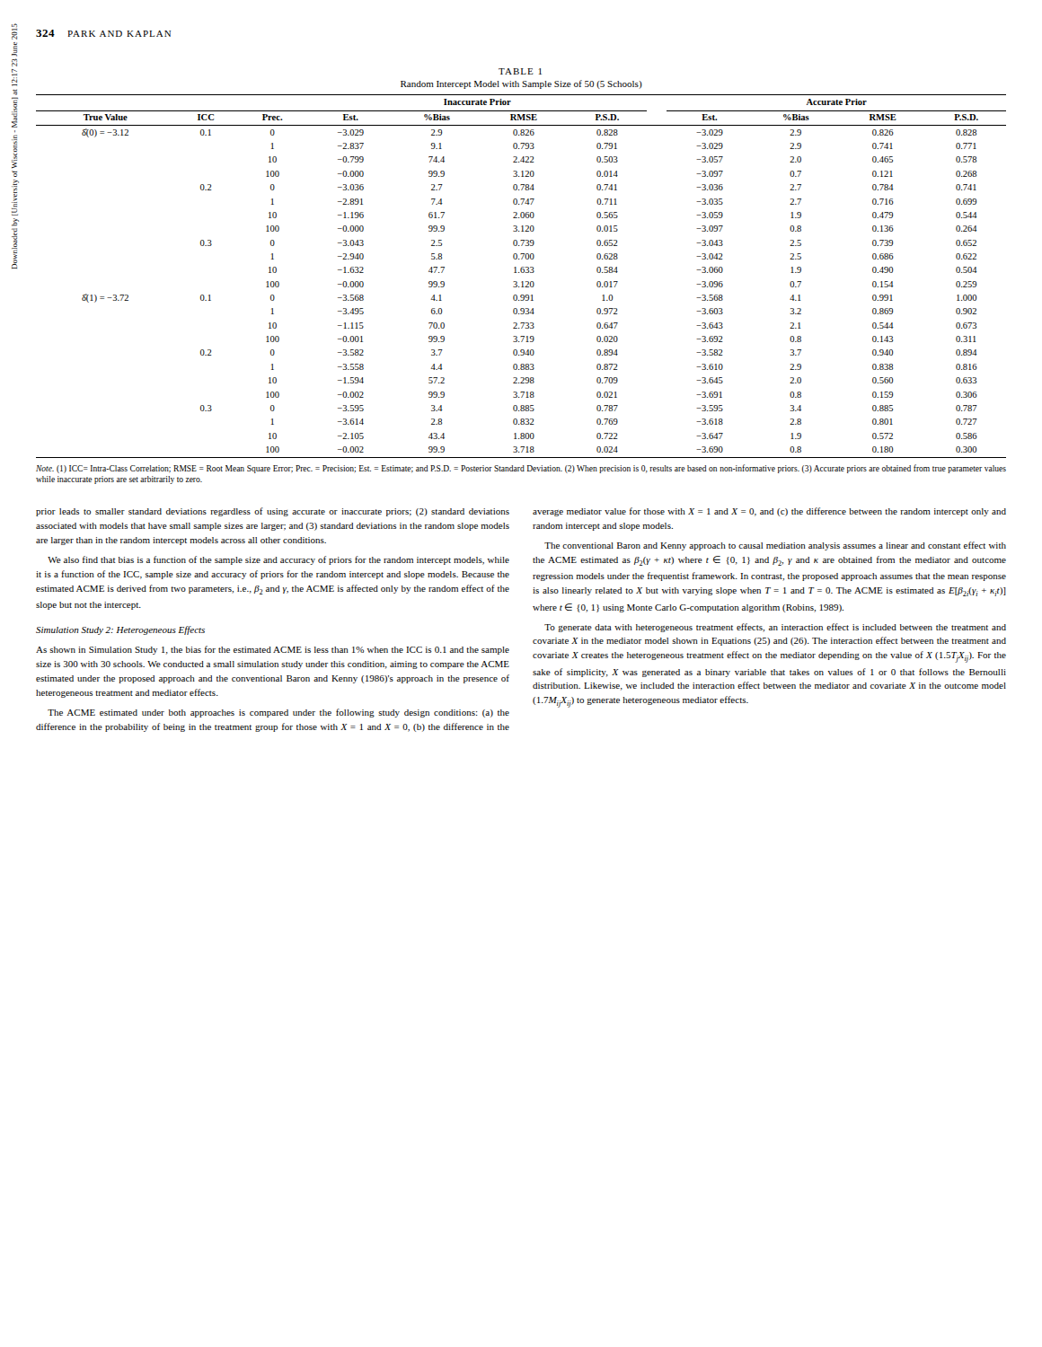Downloaded by [University of Wisconsin - Madison] at 12:17 23 June 2015
324 PARK AND KAPLAN
TABLE 1 Random Intercept Model with Sample Size of 50 (5 Schools)
| | Inaccurate Prior | | Accurate Prior |
| --- | --- | --- | --- |
| True Value | ICC | Prec. | Est. | %Bias | RMSE | P.S.D. | | Est. | %Bias | RMSE | P.S.D. |
| δ̂(0) = −3.12 | 0.1 | 0 | −3.029 | 2.9 | 0.826 | 0.828 | | −3.029 | 2.9 | 0.826 | 0.828 |
| | | 1 | −2.837 | 9.1 | 0.793 | 0.791 | | −3.029 | 2.9 | 0.741 | 0.771 |
| | | 10 | −0.799 | 74.4 | 2.422 | 0.503 | | −3.057 | 2.0 | 0.465 | 0.578 |
| | | 100 | −0.000 | 99.9 | 3.120 | 0.014 | | −3.097 | 0.7 | 0.121 | 0.268 |
| | 0.2 | 0 | −3.036 | 2.7 | 0.784 | 0.741 | | −3.036 | 2.7 | 0.784 | 0.741 |
| | | 1 | −2.891 | 7.4 | 0.747 | 0.711 | | −3.035 | 2.7 | 0.716 | 0.699 |
| | | 10 | −1.196 | 61.7 | 2.060 | 0.565 | | −3.059 | 1.9 | 0.479 | 0.544 |
| | | 100 | −0.000 | 99.9 | 3.120 | 0.015 | | −3.097 | 0.8 | 0.136 | 0.264 |
| | 0.3 | 0 | −3.043 | 2.5 | 0.739 | 0.652 | | −3.043 | 2.5 | 0.739 | 0.652 |
| | | 1 | −2.940 | 5.8 | 0.700 | 0.628 | | −3.042 | 2.5 | 0.686 | 0.622 |
| | | 10 | −1.632 | 47.7 | 1.633 | 0.584 | | −3.060 | 1.9 | 0.490 | 0.504 |
| | | 100 | −0.000 | 99.9 | 3.120 | 0.017 | | −3.096 | 0.7 | 0.154 | 0.259 |
| δ̂(1) = −3.72 | 0.1 | 0 | −3.568 | 4.1 | 0.991 | 1.0 | | −3.568 | 4.1 | 0.991 | 1.000 |
| | | 1 | −3.495 | 6.0 | 0.934 | 0.972 | | −3.603 | 3.2 | 0.869 | 0.902 |
| | | 10 | −1.115 | 70.0 | 2.733 | 0.647 | | −3.643 | 2.1 | 0.544 | 0.673 |
| | | 100 | −0.001 | 99.9 | 3.719 | 0.020 | | −3.692 | 0.8 | 0.143 | 0.311 |
| | 0.2 | 0 | −3.582 | 3.7 | 0.940 | 0.894 | | −3.582 | 3.7 | 0.940 | 0.894 |
| | | 1 | −3.558 | 4.4 | 0.883 | 0.872 | | −3.610 | 2.9 | 0.838 | 0.816 |
| | | 10 | −1.594 | 57.2 | 2.298 | 0.709 | | −3.645 | 2.0 | 0.560 | 0.633 |
| | | 100 | −0.002 | 99.9 | 3.718 | 0.021 | | −3.691 | 0.8 | 0.159 | 0.306 |
| | 0.3 | 0 | −3.595 | 3.4 | 0.885 | 0.787 | | −3.595 | 3.4 | 0.885 | 0.787 |
| | | 1 | −3.614 | 2.8 | 0.832 | 0.769 | | −3.618 | 2.8 | 0.801 | 0.727 |
| | | 10 | −2.105 | 43.4 | 1.800 | 0.722 | | −3.647 | 1.9 | 0.572 | 0.586 |
| | | 100 | −0.002 | 99.9 | 3.718 | 0.024 | | −3.690 | 0.8 | 0.180 | 0.300 |
Note. (1) ICC= Intra-Class Correlation; RMSE = Root Mean Square Error; Prec. = Precision; Est. = Estimate; and P.S.D. = Posterior Standard Deviation. (2) When precision is 0, results are based on non-informative priors. (3) Accurate priors are obtained from true parameter values while inaccurate priors are set arbitrarily to zero.
prior leads to smaller standard deviations regardless of using accurate or inaccurate priors; (2) standard deviations associated with models that have small sample sizes are larger; and (3) standard deviations in the random slope models are larger than in the random intercept models across all other conditions.
We also find that bias is a function of the sample size and accuracy of priors for the random intercept models, while it is a function of the ICC, sample size and accuracy of priors for the random intercept and slope models. Because the estimated ACME is derived from two parameters, i.e., β2 and γ, the ACME is affected only by the random effect of the slope but not the intercept.
Simulation Study 2: Heterogeneous Effects
As shown in Simulation Study 1, the bias for the estimated ACME is less than 1% when the ICC is 0.1 and the sample size is 300 with 30 schools. We conducted a small simulation study under this condition, aiming to compare the ACME estimated under the proposed approach and the conventional Baron and Kenny (1986)'s approach in the presence of heterogeneous treatment and mediator effects.
The ACME estimated under both approaches is compared under the following study design conditions: (a) the difference in the probability of being in the treatment group for those with X = 1 and X = 0, (b) the difference in the average mediator value for those with X = 1 and X = 0, and (c) the difference between the random intercept only and random intercept and slope models.
The conventional Baron and Kenny approach to causal mediation analysis assumes a linear and constant effect with the ACME estimated as β2(γ + κt) where t ∈ {0, 1} and β2, γ and κ are obtained from the mediator and outcome regression models under the frequentist framework. In contrast, the proposed approach assumes that the mean response is also linearly related to X but with varying slope when T = 1 and T = 0. The ACME is estimated as E[β2i(γi + κit)] where t ∈ {0, 1} using Monte Carlo G-computation algorithm (Robins, 1989).
To generate data with heterogeneous treatment effects, an interaction effect is included between the treatment and covariate X in the mediator model shown in Equations (25) and (26). The interaction effect between the treatment and covariate X creates the heterogeneous treatment effect on the mediator depending on the value of X (1.5TjXij). For the sake of simplicity, X was generated as a binary variable that takes on values of 1 or 0 that follows the Bernoulli distribution. Likewise, we included the interaction effect between the mediator and covariate X in the outcome model (1.7MijXij) to generate heterogeneous mediator effects.